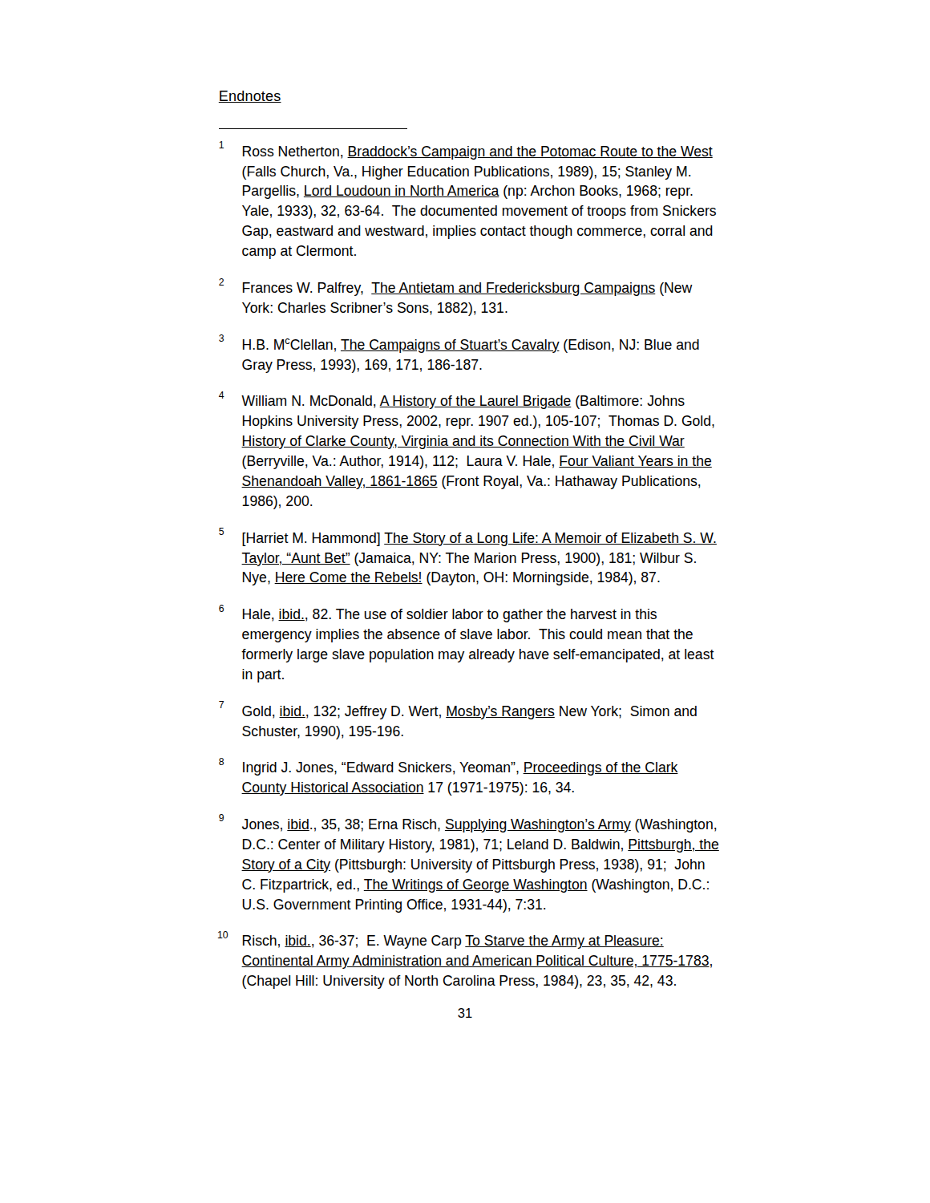Endnotes
Ross Netherton, Braddock’s Campaign and the Potomac Route to the West (Falls Church, Va., Higher Education Publications, 1989), 15; Stanley M. Pargellis, Lord Loudoun in North America (np: Archon Books, 1968; repr. Yale, 1933), 32, 63-64. The documented movement of troops from Snickers Gap, eastward and westward, implies contact though commerce, corral and camp at Clermont.
Frances W. Palfrey, The Antietam and Fredericksburg Campaigns (New York: Charles Scribner’s Sons, 1882), 131.
H.B. Mc Clellan, The Campaigns of Stuart’s Cavalry (Edison, NJ: Blue and Gray Press, 1993), 169, 171, 186-187.
William N. McDonald, A History of the Laurel Brigade (Baltimore: Johns Hopkins University Press, 2002, repr. 1907 ed.), 105-107; Thomas D. Gold, History of Clarke County, Virginia and its Connection With the Civil War (Berryville, Va.: Author, 1914), 112; Laura V. Hale, Four Valiant Years in the Shenandoah Valley, 1861-1865 (Front Royal, Va.: Hathaway Publications, 1986), 200.
[Harriet M. Hammond] The Story of a Long Life: A Memoir of Elizabeth S. W. Taylor, “Aunt Bet” (Jamaica, NY: The Marion Press, 1900), 181; Wilbur S. Nye, Here Come the Rebels! (Dayton, OH: Morningside, 1984), 87.
Hale, ibid., 82. The use of soldier labor to gather the harvest in this emergency implies the absence of slave labor. This could mean that the formerly large slave population may already have self-emancipated, at least in part.
Gold, ibid., 132; Jeffrey D. Wert, Mosby’s Rangers New York; Simon and Schuster, 1990), 195-196.
Ingrid J. Jones, “Edward Snickers, Yeoman”, Proceedings of the Clark County Historical Association 17 (1971-1975): 16, 34.
Jones, ibid., 35, 38; Erna Risch, Supplying Washington’s Army (Washington, D.C.: Center of Military History, 1981), 71; Leland D. Baldwin, Pittsburgh, the Story of a City (Pittsburgh: University of Pittsburgh Press, 1938), 91; John C. Fitzpartrick, ed., The Writings of George Washington (Washington, D.C.: U.S. Government Printing Office, 1931-44), 7:31.
Risch, ibid., 36-37; E. Wayne Carp To Starve the Army at Pleasure: Continental Army Administration and American Political Culture, 1775-1783, (Chapel Hill: University of North Carolina Press, 1984), 23, 35, 42, 43.
31